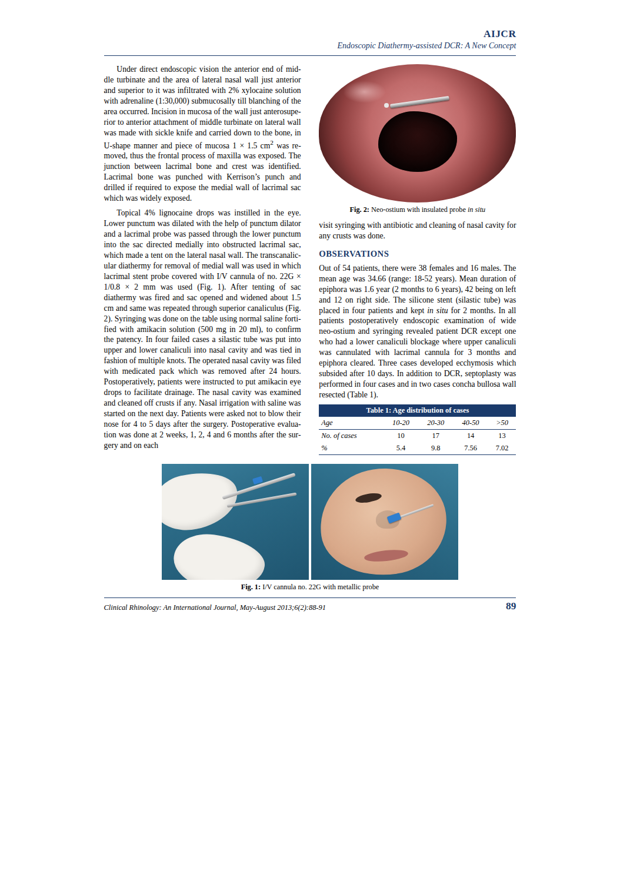AIJCR
Endoscopic Diathermy-assisted DCR: A New Concept
Under direct endoscopic vision the anterior end of middle turbinate and the area of lateral nasal wall just anterior and superior to it was infiltrated with 2% xylocaine solution with adrenaline (1:30,000) submucosally till blanching of the area occurred. Incision in mucosa of the wall just anterosuperior to anterior attachment of middle turbinate on lateral wall was made with sickle knife and carried down to the bone, in U-shape manner and piece of mucosa 1 × 1.5 cm2 was removed, thus the frontal process of maxilla was exposed. The junction between lacrimal bone and crest was identified. Lacrimal bone was punched with Kerrison’s punch and drilled if required to expose the medial wall of lacrimal sac which was widely exposed.
Topical 4% lignocaine drops was instilled in the eye. Lower punctum was dilated with the help of punctum dilator and a lacrimal probe was passed through the lower punctum into the sac directed medially into obstructed lacrimal sac, which made a tent on the lateral nasal wall. The transcanalicular diathermy for removal of medial wall was used in which lacrimal stent probe covered with I/V cannula of no. 22G × 1/0.8 × 2 mm was used (Fig. 1). After tenting of sac diathermy was fired and sac opened and widened about 1.5 cm and same was repeated through superior canaliculus (Fig. 2). Syringing was done on the table using normal saline fortified with amikacin solution (500 mg in 20 ml), to confirm the patency. In four failed cases a silastic tube was put into upper and lower canaliculi into nasal cavity and was tied in fashion of multiple knots. The operated nasal cavity was filed with medicated pack which was removed after 24 hours. Postoperatively, patients were instructed to put amikacin eye drops to facilitate drainage. The nasal cavity was examined and cleaned off crusts if any. Nasal irrigation with saline was started on the next day. Patients were asked not to blow their nose for 4 to 5 days after the surgery. Postoperative evaluation was done at 2 weeks, 1, 2, 4 and 6 months after the surgery and on each
Fig. 2: Neo-ostium with insulated probe in situ
visit syringing with antibiotic and cleaning of nasal cavity for any crusts was done.
Observations
Out of 54 patients, there were 38 females and 16 males. The mean age was 34.66 (range: 18-52 years). Mean duration of epiphora was 1.6 year (2 months to 6 years), 42 being on left and 12 on right side. The silicone stent (silastic tube) was placed in four patients and kept in situ for 2 months. In all patients postoperatively endoscopic examination of wide neo-ostium and syringing revealed patient DCR except one who had a lower canaliculi blockage where upper canaliculi was cannulated with lacrimal cannula for 3 months and epiphora cleared. Three cases developed ecchymosis which subsided after 10 days. In addition to DCR, septoplasty was performed in four cases and in two cases concha bullosa wall resected (Table 1).
Table 1: Age distribution of cases
| Age | 10-20 | 20-30 | 40-50 | >50 |
| --- | --- | --- | --- | --- |
| No. of cases | 10 | 17 | 14 | 13 |
| % | 5.4 | 9.8 | 7.56 | 7.02 |
Fig. 1: I/V cannula no. 22G with metallic probe
Clinical Rhinology: An International Journal, May-August 2013;6(2):88-91
89